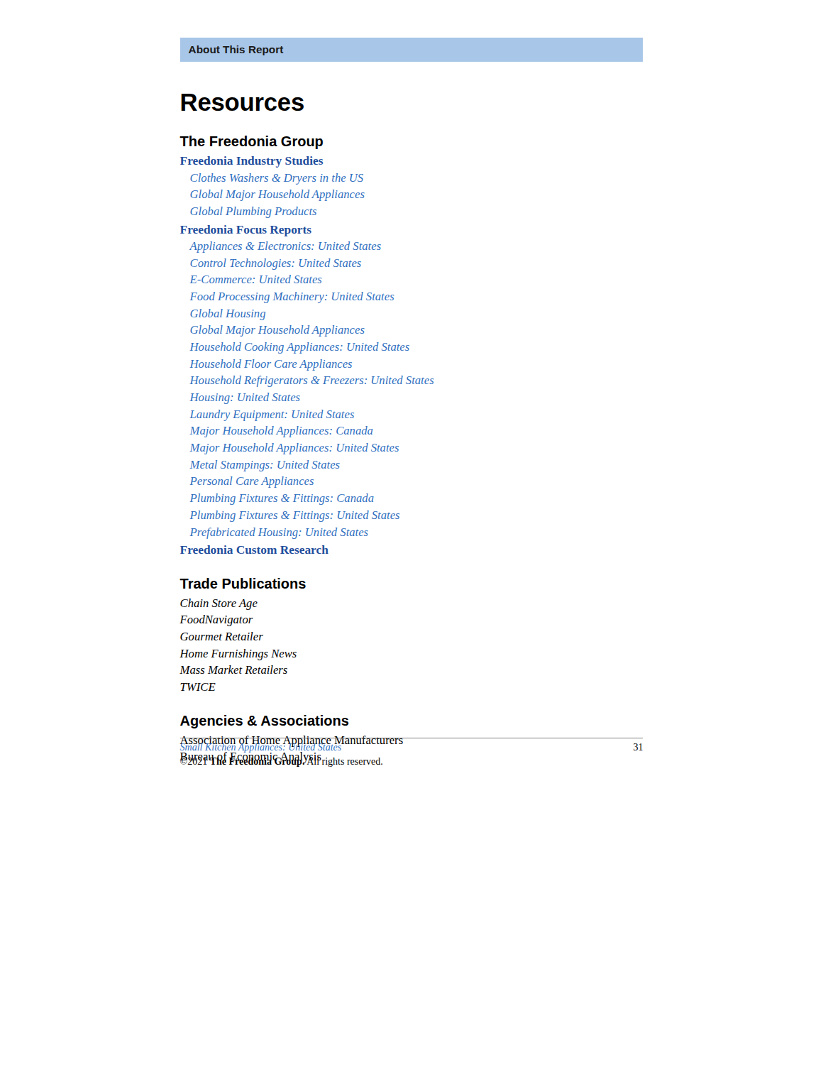About This Report
Resources
The Freedonia Group
Freedonia Industry Studies
Clothes Washers & Dryers in the US
Global Major Household Appliances
Global Plumbing Products
Freedonia Focus Reports
Appliances & Electronics: United States
Control Technologies: United States
E-Commerce: United States
Food Processing Machinery: United States
Global Housing
Global Major Household Appliances
Household Cooking Appliances: United States
Household Floor Care Appliances
Household Refrigerators & Freezers: United States
Housing: United States
Laundry Equipment: United States
Major Household Appliances: Canada
Major Household Appliances: United States
Metal Stampings: United States
Personal Care Appliances
Plumbing Fixtures & Fittings: Canada
Plumbing Fixtures & Fittings: United States
Prefabricated Housing: United States
Freedonia Custom Research
Trade Publications
Chain Store Age
FoodNavigator
Gourmet Retailer
Home Furnishings News
Mass Market Retailers
TWICE
Agencies & Associations
Association of Home Appliance Manufacturers
Bureau of Economic Analysis
Small Kitchen Appliances: United States 31
©2021 The Freedonia Group. All rights reserved.